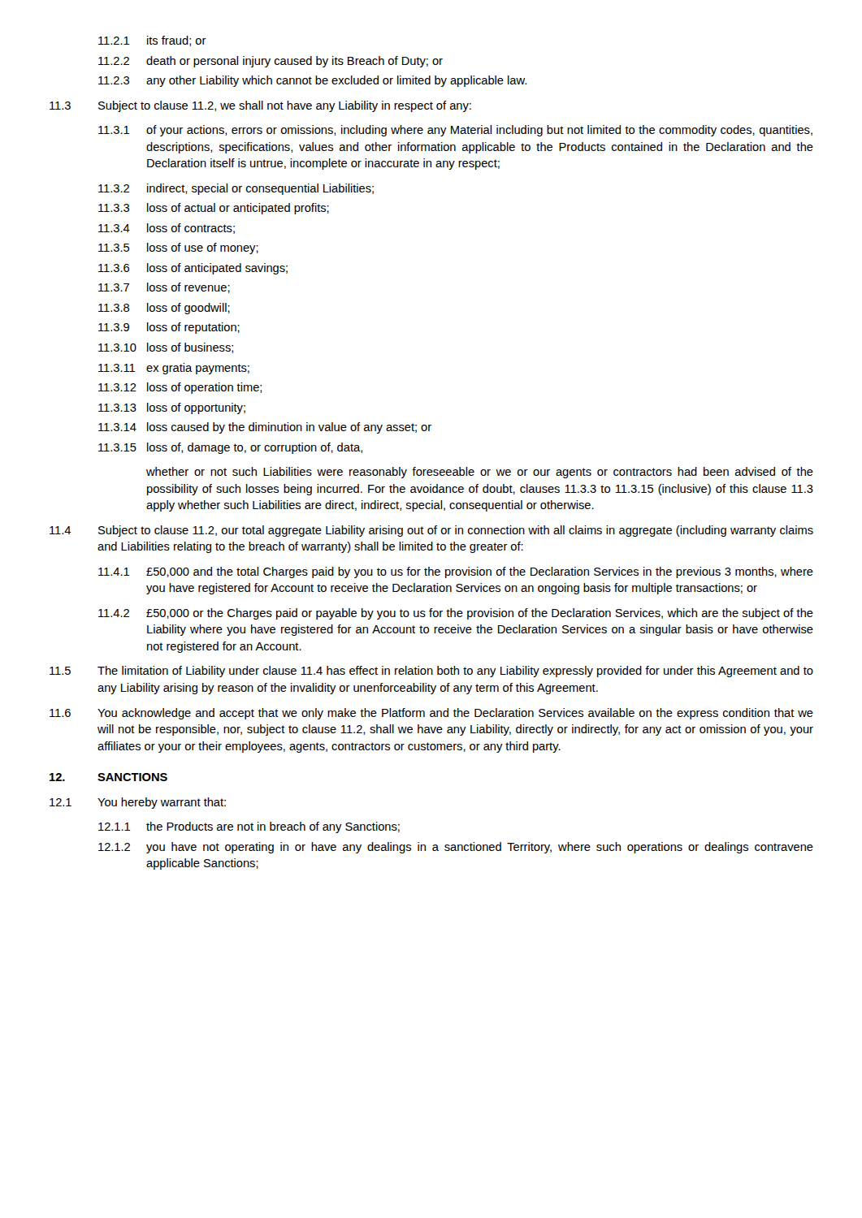11.2.1
its fraud; or
11.2.2
death or personal injury caused by its Breach of Duty; or
11.2.3
any other Liability which cannot be excluded or limited by applicable law.
11.3
Subject to clause 11.2, we shall not have any Liability in respect of any:
11.3.1
of your actions, errors or omissions, including where any Material including but not limited to the commodity codes, quantities, descriptions, specifications, values and other information applicable to the Products contained in the Declaration and the Declaration itself is untrue, incomplete or inaccurate in any respect;
11.3.2
indirect, special or consequential Liabilities;
11.3.3
loss of actual or anticipated profits;
11.3.4
loss of contracts;
11.3.5
loss of use of money;
11.3.6
loss of anticipated savings;
11.3.7
loss of revenue;
11.3.8
loss of goodwill;
11.3.9
loss of reputation;
11.3.10
loss of business;
11.3.11
ex gratia payments;
11.3.12
loss of operation time;
11.3.13
loss of opportunity;
11.3.14
loss caused by the diminution in value of any asset; or
11.3.15
loss of, damage to, or corruption of, data,
whether or not such Liabilities were reasonably foreseeable or we or our agents or contractors had been advised of the possibility of such losses being incurred. For the avoidance of doubt, clauses 11.3.3 to 11.3.15 (inclusive) of this clause 11.3 apply whether such Liabilities are direct, indirect, special, consequential or otherwise.
11.4
Subject to clause 11.2, our total aggregate Liability arising out of or in connection with all claims in aggregate (including warranty claims and Liabilities relating to the breach of warranty) shall be limited to the greater of:
11.4.1
£50,000 and the total Charges paid by you to us for the provision of the Declaration Services in the previous 3 months, where you have registered for Account to receive the Declaration Services on an ongoing basis for multiple transactions; or
11.4.2
£50,000 or the Charges paid or payable by you to us for the provision of the Declaration Services, which are the subject of the Liability where you have registered for an Account to receive the Declaration Services on a singular basis or have otherwise not registered for an Account.
11.5
The limitation of Liability under clause 11.4 has effect in relation both to any Liability expressly provided for under this Agreement and to any Liability arising by reason of the invalidity or unenforceability of any term of this Agreement.
11.6
You acknowledge and accept that we only make the Platform and the Declaration Services available on the express condition that we will not be responsible, nor, subject to clause 11.2, shall we have any Liability, directly or indirectly, for any act or omission of you, your affiliates or your or their employees, agents, contractors or customers, or any third party.
12. SANCTIONS
12.1
You hereby warrant that:
12.1.1
the Products are not in breach of any Sanctions;
12.1.2
you have not operating in or have any dealings in a sanctioned Territory, where such operations or dealings contravene applicable Sanctions;